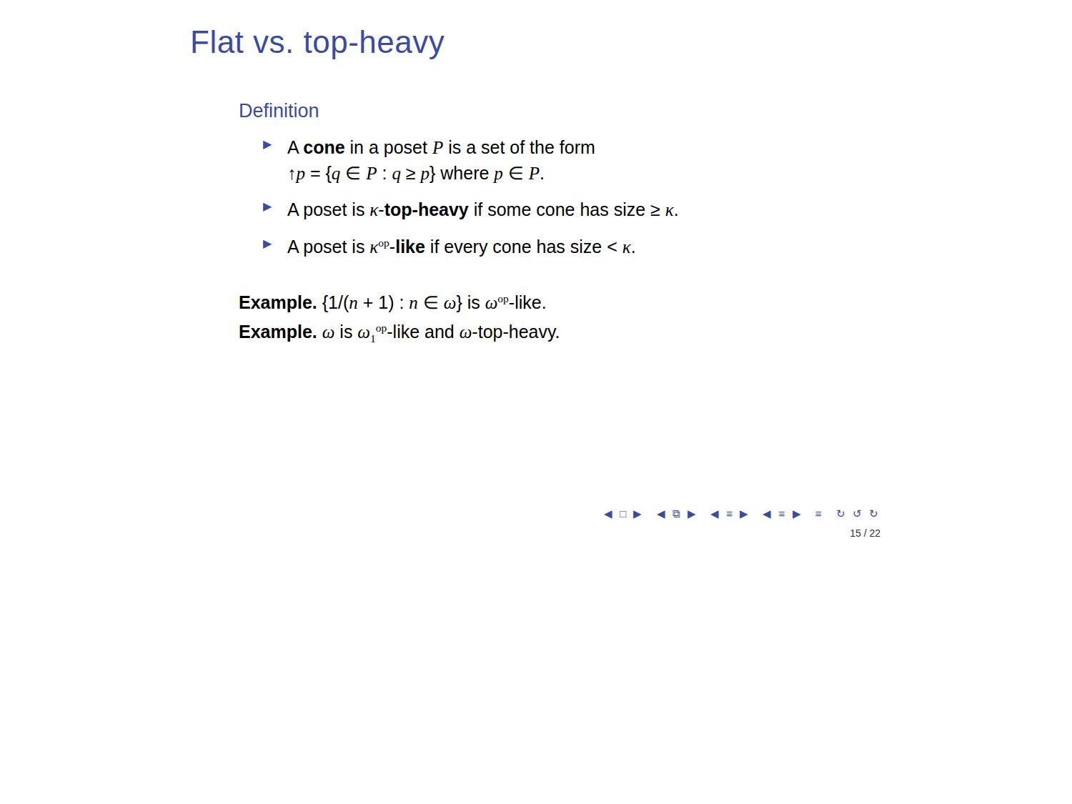Flat vs. top-heavy
Definition
A cone in a poset P is a set of the form
↑p = {q ∈ P : q ≥ p} where p ∈ P.
A poset is κ-top-heavy if some cone has size ≥ κ.
A poset is κop-like if every cone has size < κ.
Example. {1/(n + 1) : n ∈ ω} is ωop-like.
Example. ω is ω1op-like and ω-top-heavy.
◀ □ ▶ ◀ ⧉ ▶ ◀ ≡ ▶ ◀ ≡ ▶ ≡ ↻ ↺ ↻
15 / 22